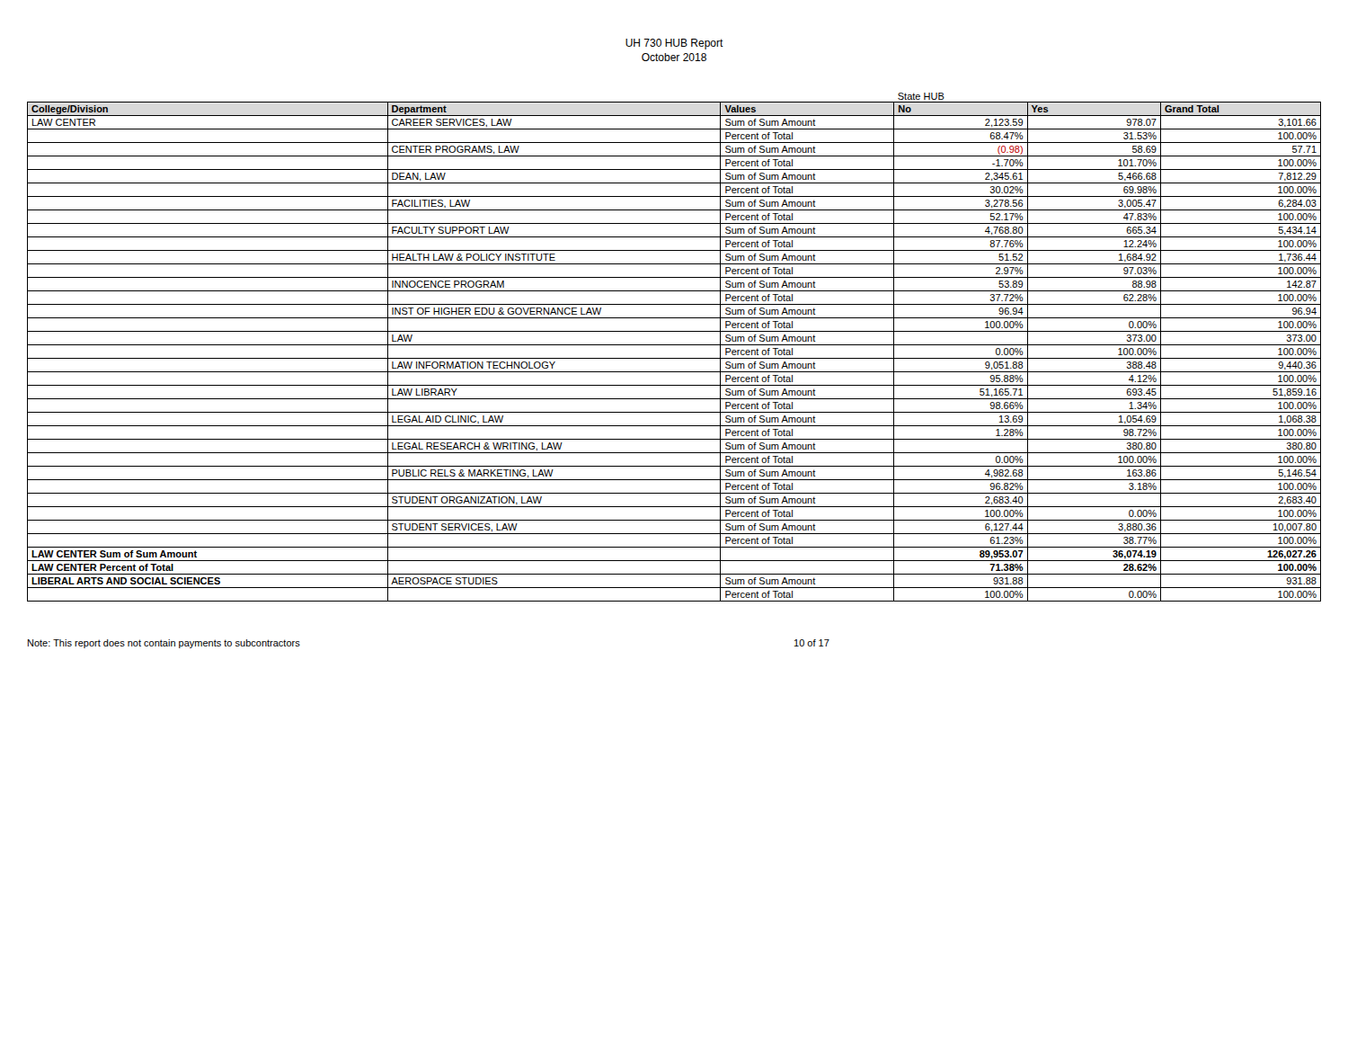UH 730 HUB Report
October 2018
| | | | State HUB | |
| --- | --- | --- | --- | --- |
| College/Division | Department | Values | No | Yes | Grand Total |
| LAW CENTER | CAREER SERVICES, LAW | Sum of Sum Amount | 2,123.59 | 978.07 | 3,101.66 |
| | | Percent of Total | 68.47% | 31.53% | 100.00% |
| | CENTER PROGRAMS, LAW | Sum of Sum Amount | (0.98) | 58.69 | 57.71 |
| | | Percent of Total | -1.70% | 101.70% | 100.00% |
| | DEAN, LAW | Sum of Sum Amount | 2,345.61 | 5,466.68 | 7,812.29 |
| | | Percent of Total | 30.02% | 69.98% | 100.00% |
| | FACILITIES, LAW | Sum of Sum Amount | 3,278.56 | 3,005.47 | 6,284.03 |
| | | Percent of Total | 52.17% | 47.83% | 100.00% |
| | FACULTY SUPPORT LAW | Sum of Sum Amount | 4,768.80 | 665.34 | 5,434.14 |
| | | Percent of Total | 87.76% | 12.24% | 100.00% |
| | HEALTH LAW & POLICY INSTITUTE | Sum of Sum Amount | 51.52 | 1,684.92 | 1,736.44 |
| | | Percent of Total | 2.97% | 97.03% | 100.00% |
| | INNOCENCE PROGRAM | Sum of Sum Amount | 53.89 | 88.98 | 142.87 |
| | | Percent of Total | 37.72% | 62.28% | 100.00% |
| | INST OF HIGHER EDU & GOVERNANCE LAW | Sum of Sum Amount | 96.94 | | 96.94 |
| | | Percent of Total | 100.00% | 0.00% | 100.00% |
| | LAW | Sum of Sum Amount | | 373.00 | 373.00 |
| | | Percent of Total | 0.00% | 100.00% | 100.00% |
| | LAW INFORMATION TECHNOLOGY | Sum of Sum Amount | 9,051.88 | 388.48 | 9,440.36 |
| | | Percent of Total | 95.88% | 4.12% | 100.00% |
| | LAW LIBRARY | Sum of Sum Amount | 51,165.71 | 693.45 | 51,859.16 |
| | | Percent of Total | 98.66% | 1.34% | 100.00% |
| | LEGAL AID CLINIC, LAW | Sum of Sum Amount | 13.69 | 1,054.69 | 1,068.38 |
| | | Percent of Total | 1.28% | 98.72% | 100.00% |
| | LEGAL RESEARCH & WRITING, LAW | Sum of Sum Amount | | 380.80 | 380.80 |
| | | Percent of Total | 0.00% | 100.00% | 100.00% |
| | PUBLIC RELS & MARKETING, LAW | Sum of Sum Amount | 4,982.68 | 163.86 | 5,146.54 |
| | | Percent of Total | 96.82% | 3.18% | 100.00% |
| | STUDENT ORGANIZATION, LAW | Sum of Sum Amount | 2,683.40 | | 2,683.40 |
| | | Percent of Total | 100.00% | 0.00% | 100.00% |
| | STUDENT SERVICES, LAW | Sum of Sum Amount | 6,127.44 | 3,880.36 | 10,007.80 |
| | | Percent of Total | 61.23% | 38.77% | 100.00% |
| LAW CENTER Sum of Sum Amount | | | 89,953.07 | 36,074.19 | 126,027.26 |
| LAW CENTER Percent of Total | | | 71.38% | 28.62% | 100.00% |
| LIBERAL ARTS AND SOCIAL SCIENCES | AEROSPACE STUDIES | Sum of Sum Amount | 931.88 | | 931.88 |
| | | Percent of Total | 100.00% | 0.00% | 100.00% |
Note: This report does not contain payments to subcontractors
10 of 17